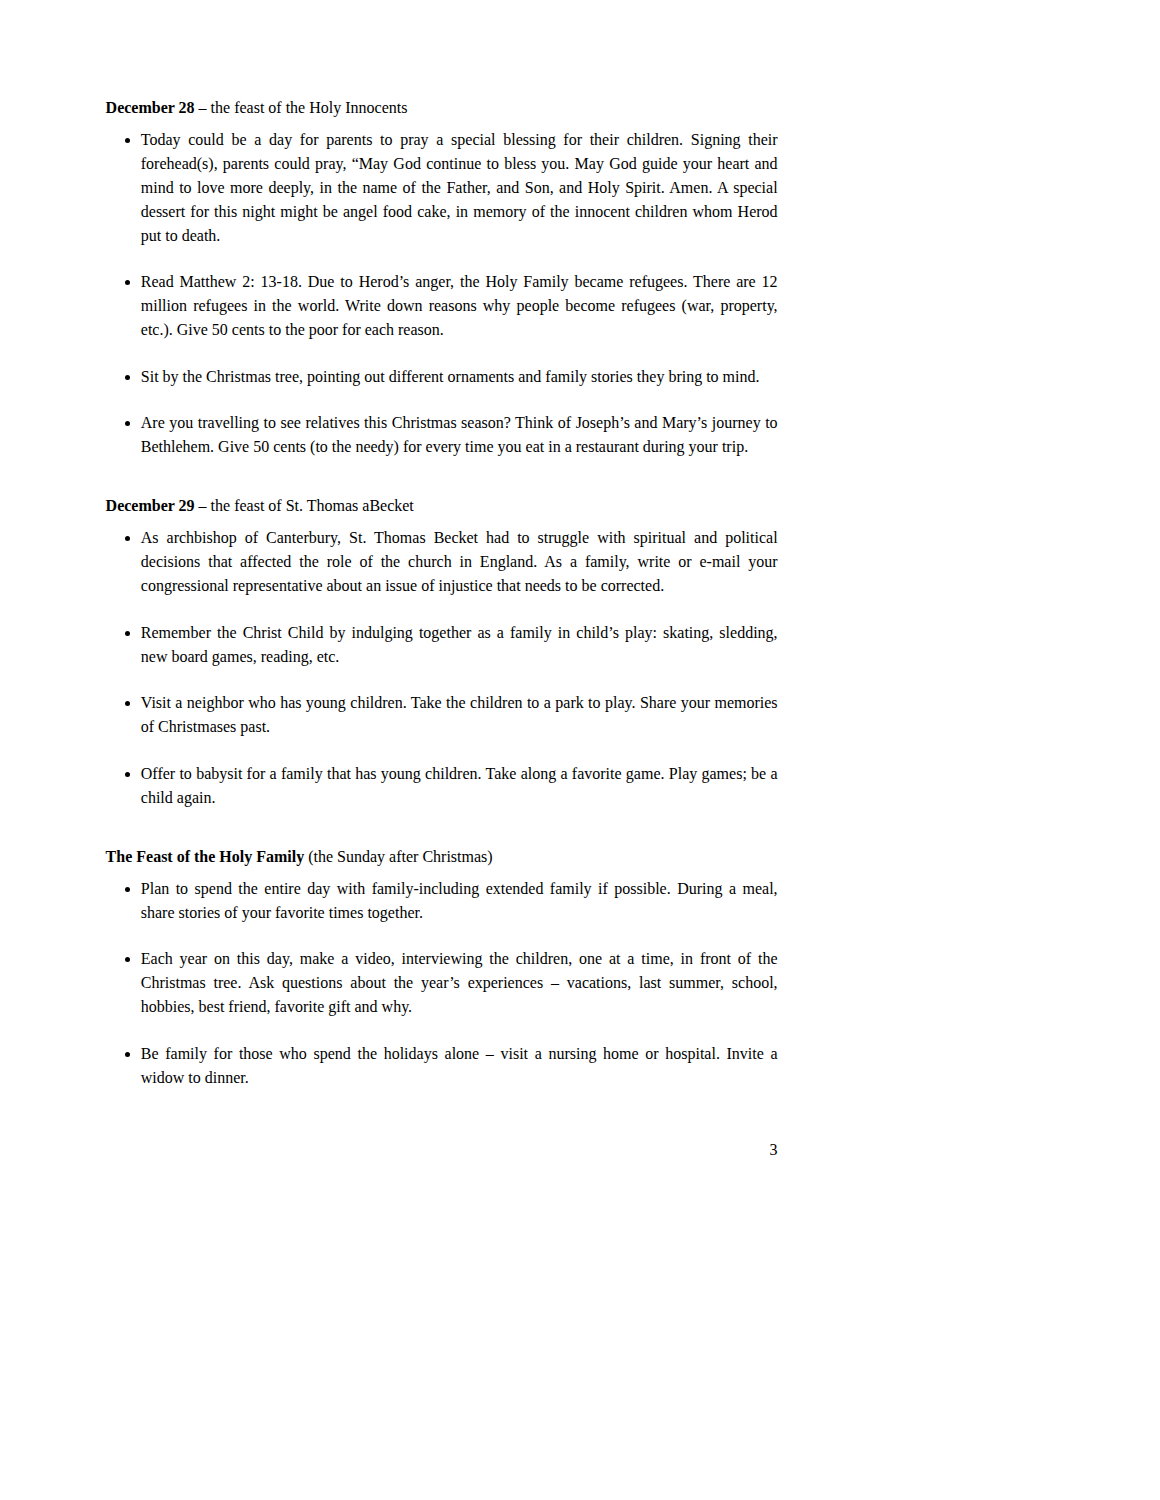December 28 – the feast of the Holy Innocents
Today could be a day for parents to pray a special blessing for their children. Signing their forehead(s), parents could pray, “May God continue to bless you. May God guide your heart and mind to love more deeply, in the name of the Father, and Son, and Holy Spirit. Amen. A special dessert for this night might be angel food cake, in memory of the innocent children whom Herod put to death.
Read Matthew 2: 13-18. Due to Herod’s anger, the Holy Family became refugees. There are 12 million refugees in the world. Write down reasons why people become refugees (war, property, etc.). Give 50 cents to the poor for each reason.
Sit by the Christmas tree, pointing out different ornaments and family stories they bring to mind.
Are you travelling to see relatives this Christmas season? Think of Joseph’s and Mary’s journey to Bethlehem. Give 50 cents (to the needy) for every time you eat in a restaurant during your trip.
December 29 – the feast of St. Thomas aBecket
As archbishop of Canterbury, St. Thomas Becket had to struggle with spiritual and political decisions that affected the role of the church in England. As a family, write or e-mail your congressional representative about an issue of injustice that needs to be corrected.
Remember the Christ Child by indulging together as a family in child’s play: skating, sledding, new board games, reading, etc.
Visit a neighbor who has young children. Take the children to a park to play. Share your memories of Christmases past.
Offer to babysit for a family that has young children. Take along a favorite game. Play games; be a child again.
The Feast of the Holy Family (the Sunday after Christmas)
Plan to spend the entire day with family-including extended family if possible. During a meal, share stories of your favorite times together.
Each year on this day, make a video, interviewing the children, one at a time, in front of the Christmas tree. Ask questions about the year’s experiences – vacations, last summer, school, hobbies, best friend, favorite gift and why.
Be family for those who spend the holidays alone – visit a nursing home or hospital. Invite a widow to dinner.
3